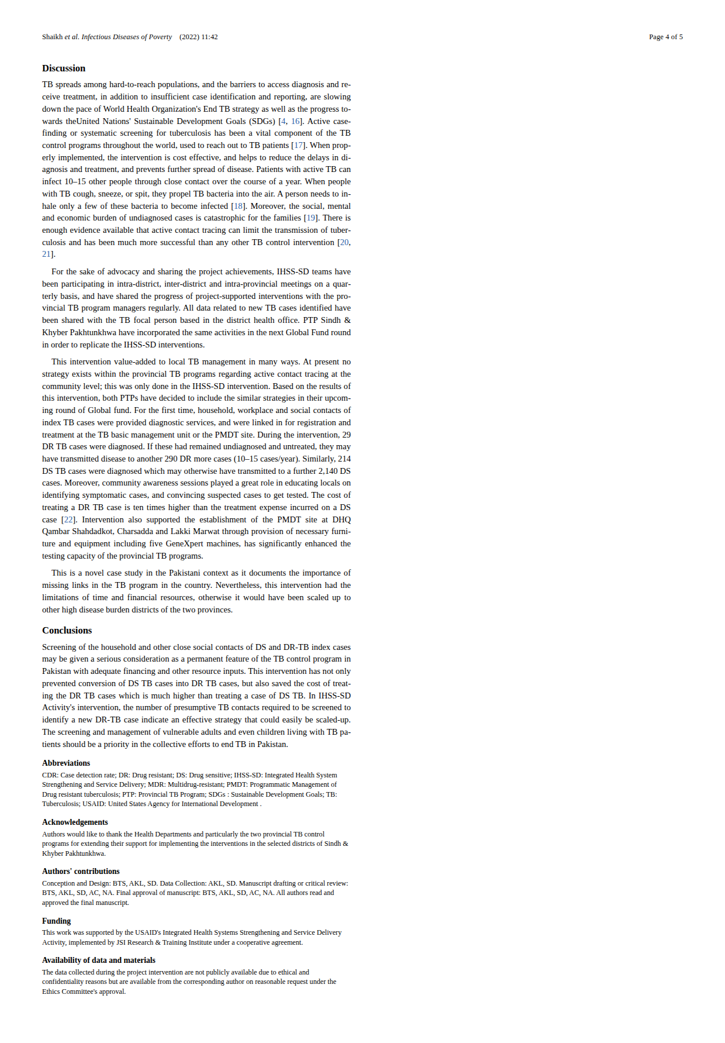Shaikh et al. Infectious Diseases of Poverty (2022) 11:42
Page 4 of 5
Discussion
TB spreads among hard-to-reach populations, and the barriers to access diagnosis and receive treatment, in addition to insufficient case identification and reporting, are slowing down the pace of World Health Organization's End TB strategy as well as the progress towards theUnited Nations' Sustainable Development Goals (SDGs) [4, 16]. Active case-finding or systematic screening for tuberculosis has been a vital component of the TB control programs throughout the world, used to reach out to TB patients [17]. When properly implemented, the intervention is cost effective, and helps to reduce the delays in diagnosis and treatment, and prevents further spread of disease. Patients with active TB can infect 10–15 other people through close contact over the course of a year. When people with TB cough, sneeze, or spit, they propel TB bacteria into the air. A person needs to inhale only a few of these bacteria to become infected [18]. Moreover, the social, mental and economic burden of undiagnosed cases is catastrophic for the families [19]. There is enough evidence available that active contact tracing can limit the transmission of tuberculosis and has been much more successful than any other TB control intervention [20, 21].
For the sake of advocacy and sharing the project achievements, IHSS-SD teams have been participating in intra-district, inter-district and intra-provincial meetings on a quarterly basis, and have shared the progress of project-supported interventions with the provincial TB program managers regularly. All data related to new TB cases identified have been shared with the TB focal person based in the district health office. PTP Sindh & Khyber Pakhtunkhwa have incorporated the same activities in the next Global Fund round in order to replicate the IHSS-SD interventions.
This intervention value-added to local TB management in many ways. At present no strategy exists within the provincial TB programs regarding active contact tracing at the community level; this was only done in the IHSS-SD intervention. Based on the results of this intervention, both PTPs have decided to include the similar strategies in their upcoming round of Global fund. For the first time, household, workplace and social contacts of index TB cases were provided diagnostic services, and were linked in for registration and treatment at the TB basic management unit or the PMDT site. During the intervention, 29 DR TB cases were diagnosed. If these had remained undiagnosed and untreated, they may have transmitted disease to another 290 DR more cases (10–15 cases/year). Similarly, 214 DS TB cases were diagnosed which may otherwise have transmitted to a further 2,140 DS cases. Moreover, community awareness sessions played a great role in educating locals on identifying symptomatic cases, and convincing suspected cases to get tested. The cost of treating a DR TB case is ten times higher than the treatment expense incurred on a DS case [22]. Intervention also supported the establishment of the PMDT site at DHQ Qambar Shahdadkot, Charsadda and Lakki Marwat through provision of necessary furniture and equipment including five GeneXpert machines, has significantly enhanced the testing capacity of the provincial TB programs.
This is a novel case study in the Pakistani context as it documents the importance of missing links in the TB program in the country. Nevertheless, this intervention had the limitations of time and financial resources, otherwise it would have been scaled up to other high disease burden districts of the two provinces.
Conclusions
Screening of the household and other close social contacts of DS and DR-TB index cases may be given a serious consideration as a permanent feature of the TB control program in Pakistan with adequate financing and other resource inputs. This intervention has not only prevented conversion of DS TB cases into DR TB cases, but also saved the cost of treating the DR TB cases which is much higher than treating a case of DS TB. In IHSS-SD Activity's intervention, the number of presumptive TB contacts required to be screened to identify a new DR-TB case indicate an effective strategy that could easily be scaled-up. The screening and management of vulnerable adults and even children living with TB patients should be a priority in the collective efforts to end TB in Pakistan.
Abbreviations
CDR: Case detection rate; DR: Drug resistant; DS: Drug sensitive; IHSS-SD: Integrated Health System Strengthening and Service Delivery; MDR: Multidrug-resistant; PMDT: Programmatic Management of Drug resistant tuberculosis; PTP: Provincial TB Program; SDGs : Sustainable Development Goals; TB: Tuberculosis; USAID: United States Agency for International Development .
Acknowledgements
Authors would like to thank the Health Departments and particularly the two provincial TB control programs for extending their support for implementing the interventions in the selected districts of Sindh & Khyber Pakhtunkhwa.
Authors' contributions
Conception and Design: BTS, AKL, SD. Data Collection: AKL, SD. Manuscript drafting or critical review: BTS, AKL, SD, AC, NA. Final approval of manuscript: BTS, AKL, SD, AC, NA. All authors read and approved the final manuscript.
Funding
This work was supported by the USAID's Integrated Health Systems Strengthening and Service Delivery Activity, implemented by JSI Research & Training Institute under a cooperative agreement.
Availability of data and materials
The data collected during the project intervention are not publicly available due to ethical and confidentiality reasons but are available from the corresponding author on reasonable request under the Ethics Committee's approval.